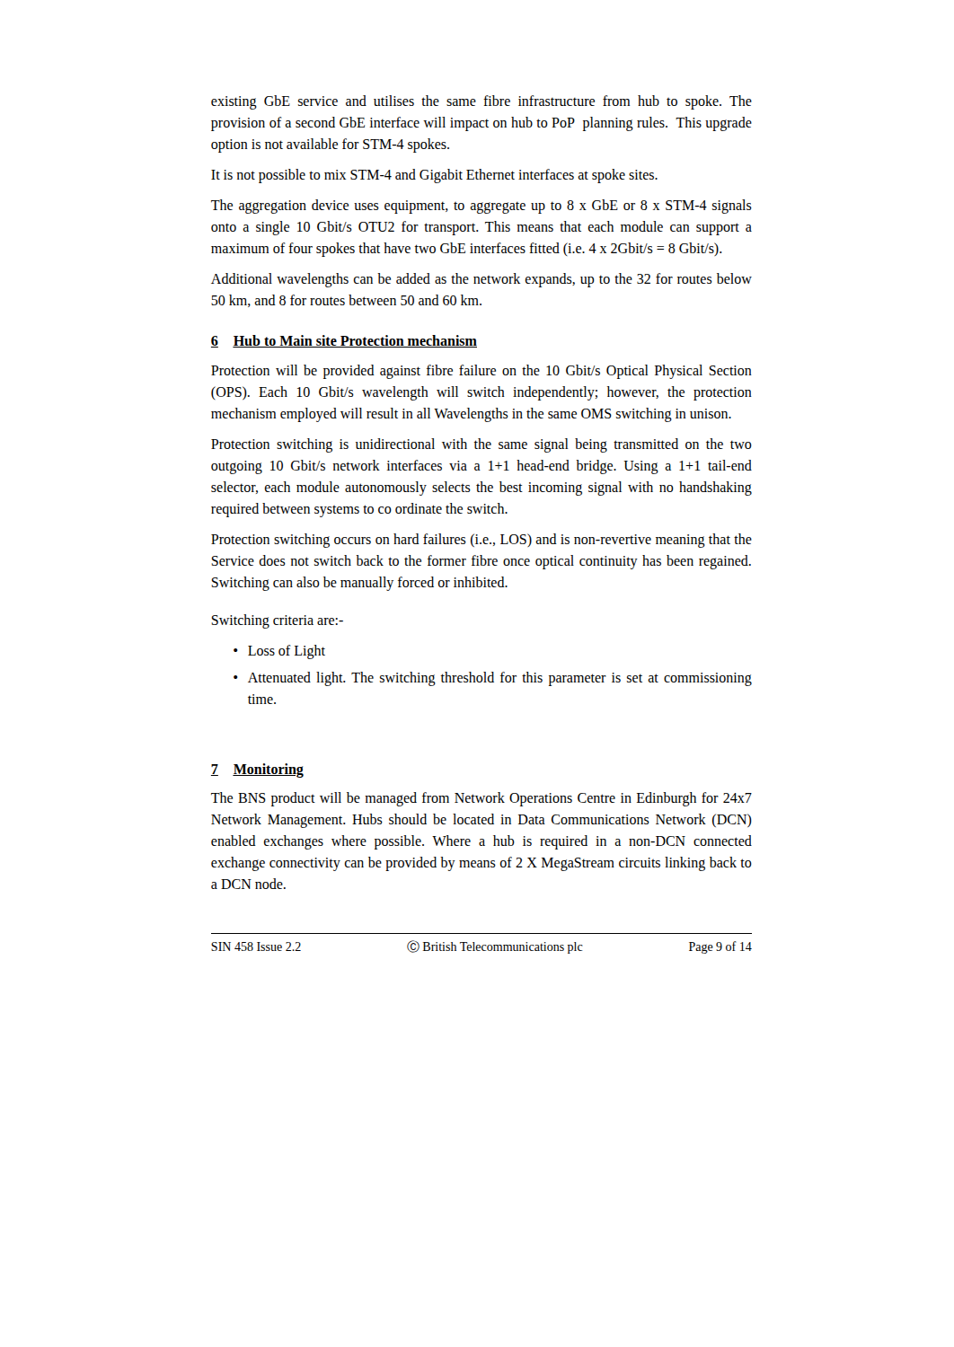existing GbE service and utilises the same fibre infrastructure from hub to spoke. The provision of a second GbE interface will impact on hub to PoP planning rules. This upgrade option is not available for STM-4 spokes.
It is not possible to mix STM-4 and Gigabit Ethernet interfaces at spoke sites.
The aggregation device uses equipment, to aggregate up to 8 x GbE or 8 x STM-4 signals onto a single 10 Gbit/s OTU2 for transport. This means that each module can support a maximum of four spokes that have two GbE interfaces fitted (i.e. 4 x 2Gbit/s = 8 Gbit/s).
Additional wavelengths can be added as the network expands, up to the 32 for routes below 50 km, and 8 for routes between 50 and 60 km.
6 Hub to Main site Protection mechanism
Protection will be provided against fibre failure on the 10 Gbit/s Optical Physical Section (OPS). Each 10 Gbit/s wavelength will switch independently; however, the protection mechanism employed will result in all Wavelengths in the same OMS switching in unison.
Protection switching is unidirectional with the same signal being transmitted on the two outgoing 10 Gbit/s network interfaces via a 1+1 head-end bridge. Using a 1+1 tail-end selector, each module autonomously selects the best incoming signal with no handshaking required between systems to co ordinate the switch.
Protection switching occurs on hard failures (i.e., LOS) and is non-revertive meaning that the Service does not switch back to the former fibre once optical continuity has been regained. Switching can also be manually forced or inhibited.
Switching criteria are:-
Loss of Light
Attenuated light. The switching threshold for this parameter is set at commissioning time.
7 Monitoring
The BNS product will be managed from Network Operations Centre in Edinburgh for 24x7 Network Management. Hubs should be located in Data Communications Network (DCN) enabled exchanges where possible. Where a hub is required in a non-DCN connected exchange connectivity can be provided by means of 2 X MegaStream circuits linking back to a DCN node.
SIN 458 Issue 2.2
Ⓒ British Telecommunications plc
Page 9 of 14